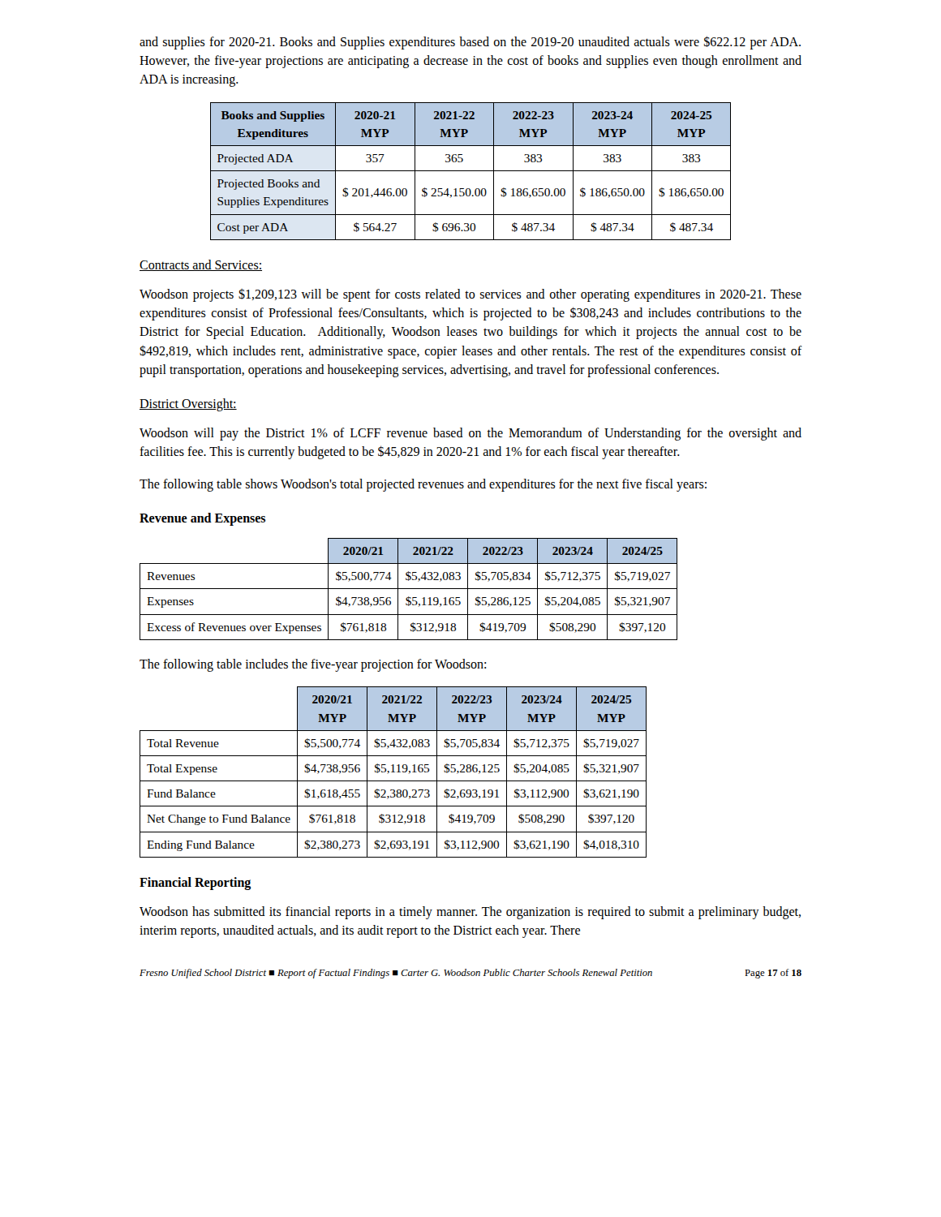and supplies for 2020-21. Books and Supplies expenditures based on the 2019-20 unaudited actuals were $622.12 per ADA. However, the five-year projections are anticipating a decrease in the cost of books and supplies even though enrollment and ADA is increasing.
| Books and Supplies Expenditures | 2020-21 MYP | 2021-22 MYP | 2022-23 MYP | 2023-24 MYP | 2024-25 MYP |
| --- | --- | --- | --- | --- | --- |
| Projected ADA | 357 | 365 | 383 | 383 | 383 |
| Projected Books and Supplies Expenditures | $ 201,446.00 | $ 254,150.00 | $ 186,650.00 | $ 186,650.00 | $ 186,650.00 |
| Cost per ADA | $ 564.27 | $ 696.30 | $ 487.34 | $ 487.34 | $ 487.34 |
Contracts and Services:
Woodson projects $1,209,123 will be spent for costs related to services and other operating expenditures in 2020-21. These expenditures consist of Professional fees/Consultants, which is projected to be $308,243 and includes contributions to the District for Special Education. Additionally, Woodson leases two buildings for which it projects the annual cost to be $492,819, which includes rent, administrative space, copier leases and other rentals. The rest of the expenditures consist of pupil transportation, operations and housekeeping services, advertising, and travel for professional conferences.
District Oversight:
Woodson will pay the District 1% of LCFF revenue based on the Memorandum of Understanding for the oversight and facilities fee. This is currently budgeted to be $45,829 in 2020-21 and 1% for each fiscal year thereafter.
The following table shows Woodson's total projected revenues and expenditures for the next five fiscal years:
Revenue and Expenses
| | 2020/21 | 2021/22 | 2022/23 | 2023/24 | 2024/25 |
| --- | --- | --- | --- | --- | --- |
| Revenues | $5,500,774 | $5,432,083 | $5,705,834 | $5,712,375 | $5,719,027 |
| Expenses | $4,738,956 | $5,119,165 | $5,286,125 | $5,204,085 | $5,321,907 |
| Excess of Revenues over Expenses | $761,818 | $312,918 | $419,709 | $508,290 | $397,120 |
The following table includes the five-year projection for Woodson:
| | 2020/21 MYP | 2021/22 MYP | 2022/23 MYP | 2023/24 MYP | 2024/25 MYP |
| --- | --- | --- | --- | --- | --- |
| Total Revenue | $5,500,774 | $5,432,083 | $5,705,834 | $5,712,375 | $5,719,027 |
| Total Expense | $4,738,956 | $5,119,165 | $5,286,125 | $5,204,085 | $5,321,907 |
| Fund Balance | $1,618,455 | $2,380,273 | $2,693,191 | $3,112,900 | $3,621,190 |
| Net Change to Fund Balance | $761,818 | $312,918 | $419,709 | $508,290 | $397,120 |
| Ending Fund Balance | $2,380,273 | $2,693,191 | $3,112,900 | $3,621,190 | $4,018,310 |
Financial Reporting
Woodson has submitted its financial reports in a timely manner. The organization is required to submit a preliminary budget, interim reports, unaudited actuals, and its audit report to the District each year. There
Fresno Unified School District ■ Report of Factual Findings ■ Carter G. Woodson Public Charter Schools Renewal Petition Page 17 of 18